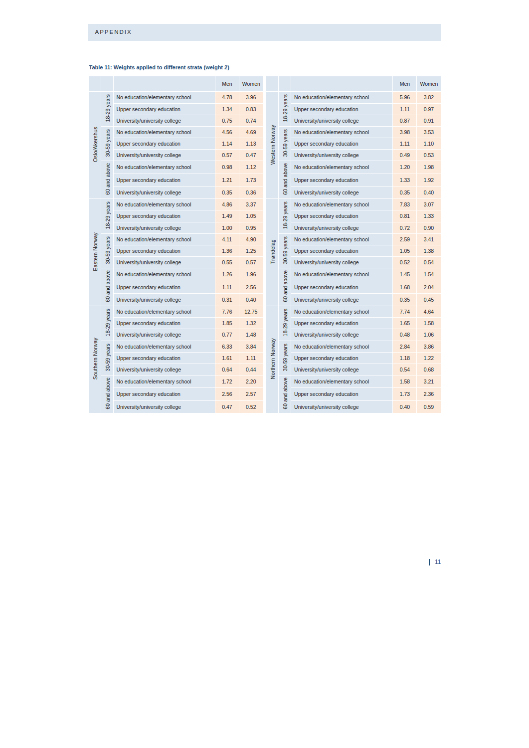APPENDIX
Table 11: Weights applied to different strata (weight 2)
| | | | Men | Women | | | | | Men | Women |
| Oslo/Akershus | 18-29 years | No education/elementary school | 4.78 | 3.96 | | Western Norway | 18-29 years | No education/elementary school | 5.96 | 3.82 |
| Upper secondary education | 1.34 | 0.83 | | Upper secondary education | 1.11 | 0.97 |
| University/university college | 0.75 | 0.74 | | University/university college | 0.87 | 0.91 |
| 30-59 years | No education/elementary school | 4.56 | 4.69 | | 30-59 years | No education/elementary school | 3.98 | 3.53 |
| Upper secondary education | 1.14 | 1.13 | | Upper secondary education | 1.11 | 1.10 |
| University/university college | 0.57 | 0.47 | | University/university college | 0.49 | 0.53 |
| 60 and above | No education/elementary school | 0.98 | 1.12 | | 60 and above | No education/elementary school | 1.20 | 1.98 |
| Upper secondary education | 1.21 | 1.73 | | Upper secondary education | 1.33 | 1.92 |
| University/university college | 0.35 | 0.36 | | University/university college | 0.35 | 0.40 |
| Eastern Norway | 18-29 years | No education/elementary school | 4.86 | 3.37 | | Trøndelag | 18-29 years | No education/elementary school | 7.83 | 3.07 |
| Upper secondary education | 1.49 | 1.05 | | Upper secondary education | 0.81 | 1.33 |
| University/university college | 1.00 | 0.95 | | University/university college | 0.72 | 0.90 |
| 30-59 years | No education/elementary school | 4.11 | 4.90 | | 30-59 years | No education/elementary school | 2.59 | 3.41 |
| Upper secondary education | 1.36 | 1.25 | | Upper secondary education | 1.05 | 1.38 |
| University/university college | 0.55 | 0.57 | | University/university college | 0.52 | 0.54 |
| 60 and above | No education/elementary school | 1.26 | 1.96 | | 60 and above | No education/elementary school | 1.45 | 1.54 |
| Upper secondary education | 1.11 | 2.56 | | Upper secondary education | 1.68 | 2.04 |
| University/university college | 0.31 | 0.40 | | University/university college | 0.35 | 0.45 |
| Southern Norway | 18-29 years | No education/elementary school | 7.76 | 12.75 | | Northern Norway | 18-29 years | No education/elementary school | 7.74 | 4.64 |
| Upper secondary education | 1.85 | 1.32 | | Upper secondary education | 1.65 | 1.58 |
| University/university college | 0.77 | 1.48 | | University/university college | 0.48 | 1.06 |
| 30-59 years | No education/elementary school | 6.33 | 3.84 | | 30-59 years | No education/elementary school | 2.84 | 3.86 |
| Upper secondary education | 1.61 | 1.11 | | Upper secondary education | 1.18 | 1.22 |
| University/university college | 0.64 | 0.44 | | University/university college | 0.54 | 0.68 |
| 60 and above | No education/elementary school | 1.72 | 2.20 | | 60 and above | No education/elementary school | 1.58 | 3.21 |
| Upper secondary education | 2.56 | 2.57 | | Upper secondary education | 1.73 | 2.36 |
| University/university college | 0.47 | 0.52 | | University/university college | 0.40 | 0.59 |
11